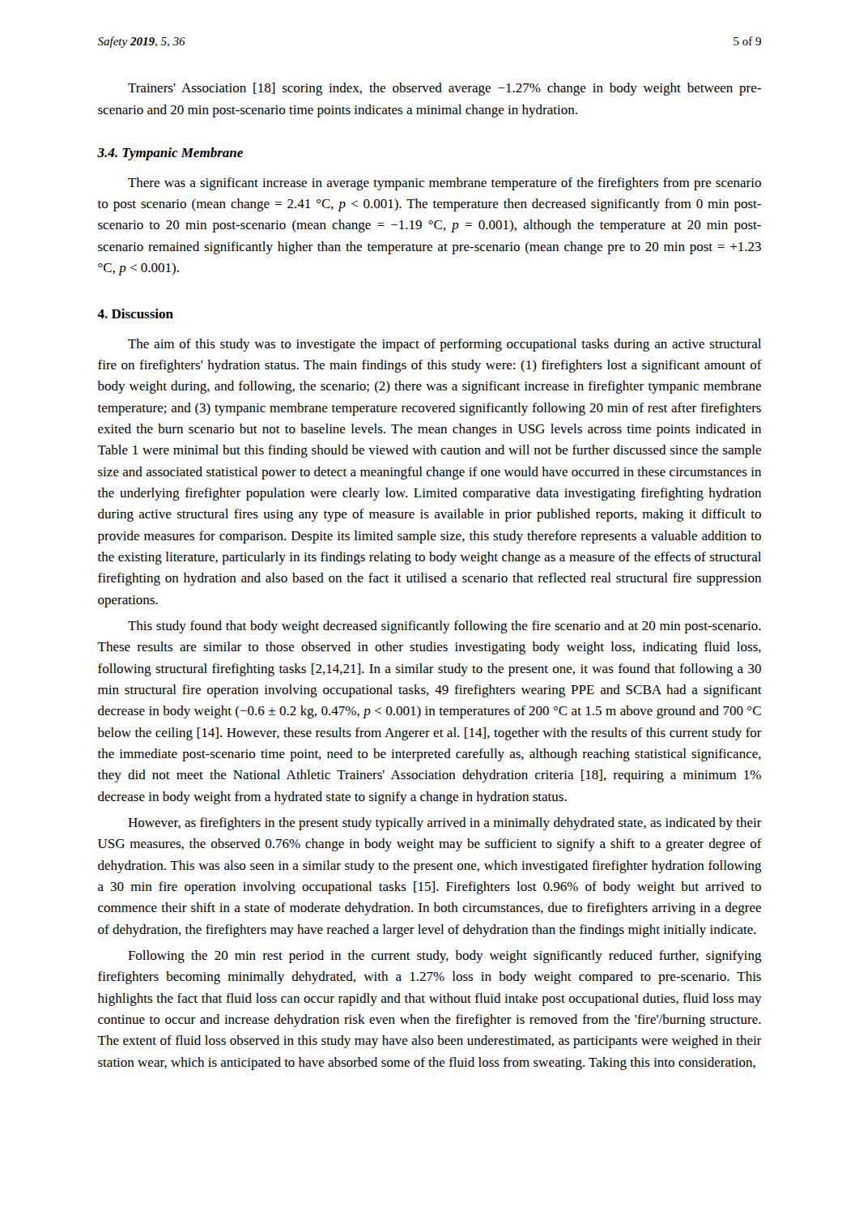Safety 2019, 5, 36 5 of 9
Trainers' Association [18] scoring index, the observed average −1.27% change in body weight between pre-scenario and 20 min post-scenario time points indicates a minimal change in hydration.
3.4. Tympanic Membrane
There was a significant increase in average tympanic membrane temperature of the firefighters from pre scenario to post scenario (mean change = 2.41 °C, p < 0.001). The temperature then decreased significantly from 0 min post-scenario to 20 min post-scenario (mean change = −1.19 °C, p = 0.001), although the temperature at 20 min post-scenario remained significantly higher than the temperature at pre-scenario (mean change pre to 20 min post = +1.23 °C, p < 0.001).
4. Discussion
The aim of this study was to investigate the impact of performing occupational tasks during an active structural fire on firefighters' hydration status. The main findings of this study were: (1) firefighters lost a significant amount of body weight during, and following, the scenario; (2) there was a significant increase in firefighter tympanic membrane temperature; and (3) tympanic membrane temperature recovered significantly following 20 min of rest after firefighters exited the burn scenario but not to baseline levels. The mean changes in USG levels across time points indicated in Table 1 were minimal but this finding should be viewed with caution and will not be further discussed since the sample size and associated statistical power to detect a meaningful change if one would have occurred in these circumstances in the underlying firefighter population were clearly low. Limited comparative data investigating firefighting hydration during active structural fires using any type of measure is available in prior published reports, making it difficult to provide measures for comparison. Despite its limited sample size, this study therefore represents a valuable addition to the existing literature, particularly in its findings relating to body weight change as a measure of the effects of structural firefighting on hydration and also based on the fact it utilised a scenario that reflected real structural fire suppression operations.
This study found that body weight decreased significantly following the fire scenario and at 20 min post-scenario. These results are similar to those observed in other studies investigating body weight loss, indicating fluid loss, following structural firefighting tasks [2,14,21]. In a similar study to the present one, it was found that following a 30 min structural fire operation involving occupational tasks, 49 firefighters wearing PPE and SCBA had a significant decrease in body weight (−0.6 ± 0.2 kg, 0.47%, p < 0.001) in temperatures of 200 °C at 1.5 m above ground and 700 °C below the ceiling [14]. However, these results from Angerer et al. [14], together with the results of this current study for the immediate post-scenario time point, need to be interpreted carefully as, although reaching statistical significance, they did not meet the National Athletic Trainers' Association dehydration criteria [18], requiring a minimum 1% decrease in body weight from a hydrated state to signify a change in hydration status.
However, as firefighters in the present study typically arrived in a minimally dehydrated state, as indicated by their USG measures, the observed 0.76% change in body weight may be sufficient to signify a shift to a greater degree of dehydration. This was also seen in a similar study to the present one, which investigated firefighter hydration following a 30 min fire operation involving occupational tasks [15]. Firefighters lost 0.96% of body weight but arrived to commence their shift in a state of moderate dehydration. In both circumstances, due to firefighters arriving in a degree of dehydration, the firefighters may have reached a larger level of dehydration than the findings might initially indicate.
Following the 20 min rest period in the current study, body weight significantly reduced further, signifying firefighters becoming minimally dehydrated, with a 1.27% loss in body weight compared to pre-scenario. This highlights the fact that fluid loss can occur rapidly and that without fluid intake post occupational duties, fluid loss may continue to occur and increase dehydration risk even when the firefighter is removed from the 'fire'/burning structure. The extent of fluid loss observed in this study may have also been underestimated, as participants were weighed in their station wear, which is anticipated to have absorbed some of the fluid loss from sweating. Taking this into consideration,